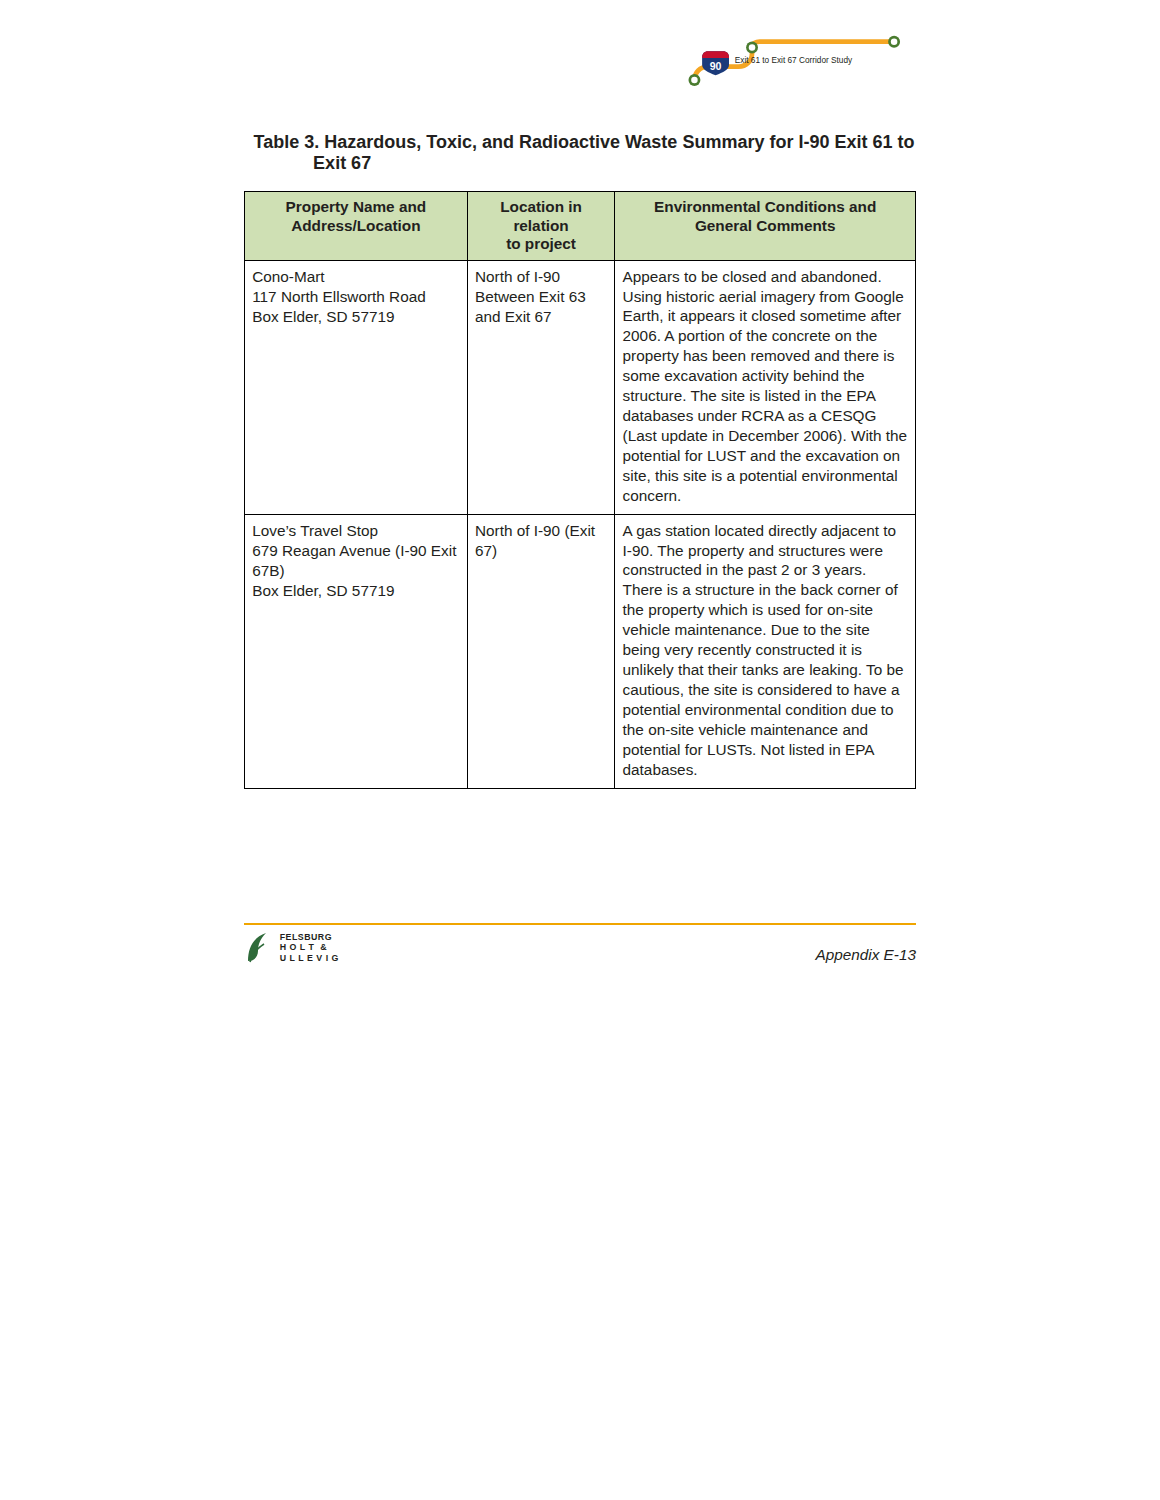90 Exit 61 to Exit 67 Corridor Study
Table 3. Hazardous, Toxic, and Radioactive Waste Summary for I-90 Exit 61 to Exit 67
| Property Name and Address/Location | Location in relation to project | Environmental Conditions and General Comments |
| --- | --- | --- |
| Cono-Mart 117 North Ellsworth Road Box Elder, SD 57719 | North of I-90 Between Exit 63 and Exit 67 | Appears to be closed and abandoned. Using historic aerial imagery from Google Earth, it appears it closed sometime after 2006. A portion of the concrete on the property has been removed and there is some excavation activity behind the structure. The site is listed in the EPA databases under RCRA as a CESQG (Last update in December 2006). With the potential for LUST and the excavation on site, this site is a potential environmental concern. |
| Love’s Travel Stop 679 Reagan Avenue (I-90 Exit 67B) Box Elder, SD 57719 | North of I-90 (Exit 67) | A gas station located directly adjacent to I-90. The property and structures were constructed in the past 2 or 3 years. There is a structure in the back corner of the property which is used for on-site vehicle maintenance. Due to the site being very recently constructed it is unlikely that their tanks are leaking. To be cautious, the site is considered to have a potential environmental condition due to the on-site vehicle maintenance and potential for LUSTs. Not listed in EPA databases. |
FELSBURG
H O L T &
U L L E V I G
Appendix E-13